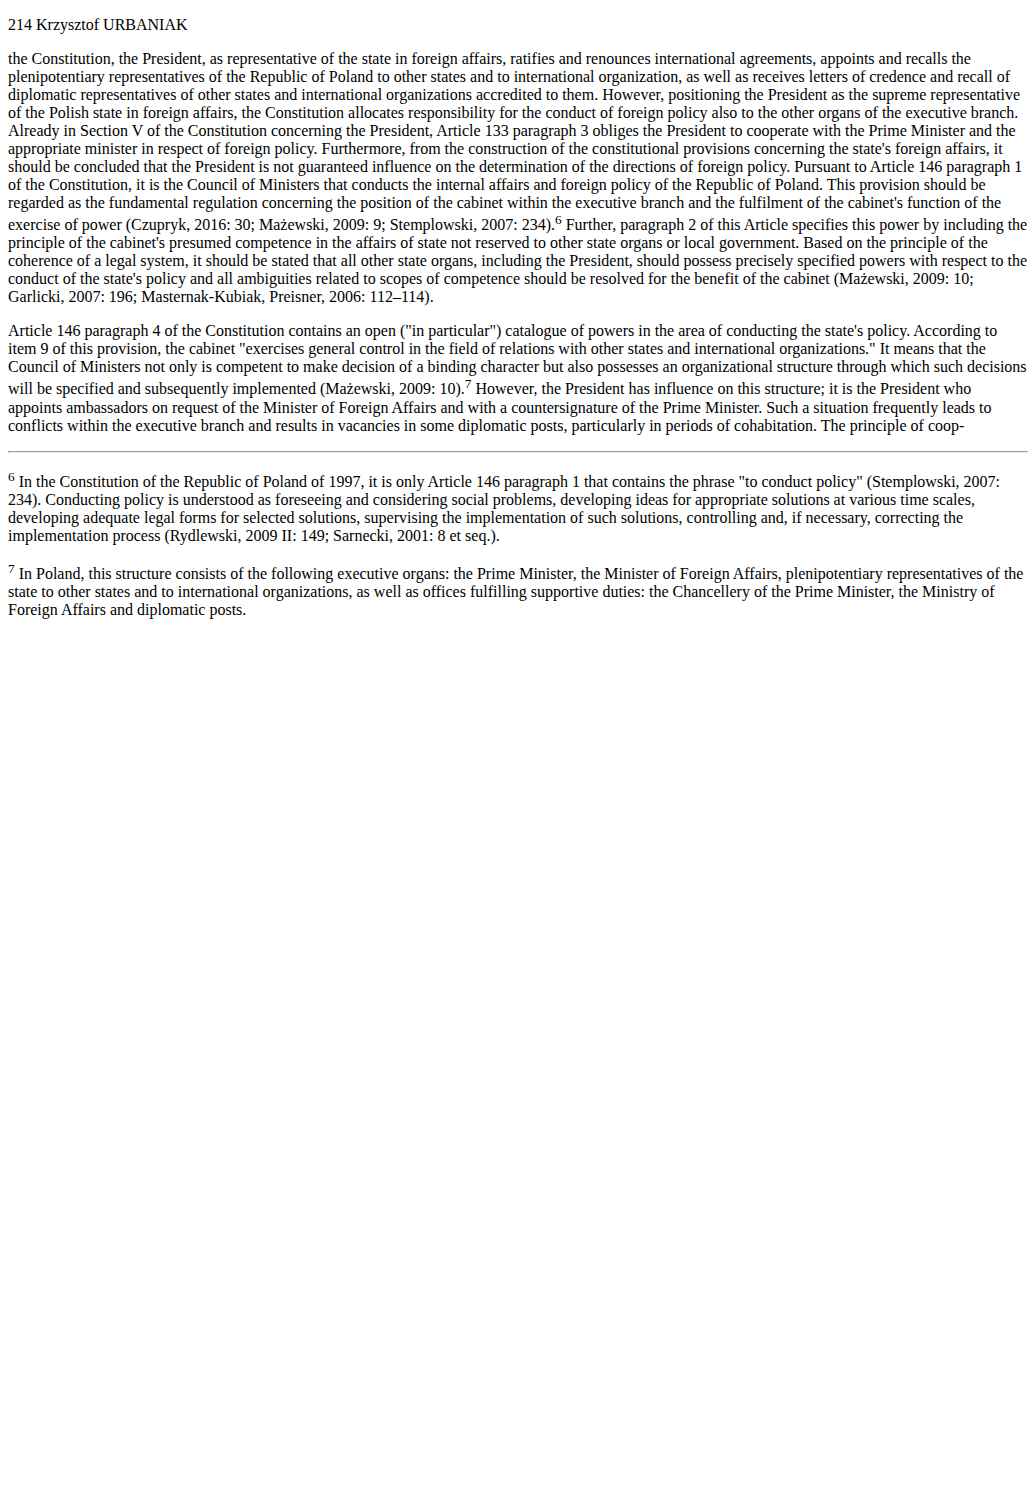214 Krzysztof URBANIAK
the Constitution, the President, as representative of the state in foreign affairs, ratifies and renounces international agreements, appoints and recalls the plenipotentiary representatives of the Republic of Poland to other states and to international organization, as well as receives letters of credence and recall of diplomatic representatives of other states and international organizations accredited to them. However, positioning the President as the supreme representative of the Polish state in foreign affairs, the Constitution allocates responsibility for the conduct of foreign policy also to the other organs of the executive branch. Already in Section V of the Constitution concerning the President, Article 133 paragraph 3 obliges the President to cooperate with the Prime Minister and the appropriate minister in respect of foreign policy. Furthermore, from the construction of the constitutional provisions concerning the state's foreign affairs, it should be concluded that the President is not guaranteed influence on the determination of the directions of foreign policy. Pursuant to Article 146 paragraph 1 of the Constitution, it is the Council of Ministers that conducts the internal affairs and foreign policy of the Republic of Poland. This provision should be regarded as the fundamental regulation concerning the position of the cabinet within the executive branch and the fulfilment of the cabinet's function of the exercise of power (Czupryk, 2016: 30; Mażewski, 2009: 9; Stemplowski, 2007: 234).6 Further, paragraph 2 of this Article specifies this power by including the principle of the cabinet's presumed competence in the affairs of state not reserved to other state organs or local government. Based on the principle of the coherence of a legal system, it should be stated that all other state organs, including the President, should possess precisely specified powers with respect to the conduct of the state's policy and all ambiguities related to scopes of competence should be resolved for the benefit of the cabinet (Mażewski, 2009: 10; Garlicki, 2007: 196; Masternak-Kubiak, Preisner, 2006: 112–114).
Article 146 paragraph 4 of the Constitution contains an open ("in particular") catalogue of powers in the area of conducting the state's policy. According to item 9 of this provision, the cabinet "exercises general control in the field of relations with other states and international organizations." It means that the Council of Ministers not only is competent to make decision of a binding character but also possesses an organizational structure through which such decisions will be specified and subsequently implemented (Mażewski, 2009: 10).7 However, the President has influence on this structure; it is the President who appoints ambassadors on request of the Minister of Foreign Affairs and with a countersignature of the Prime Minister. Such a situation frequently leads to conflicts within the executive branch and results in vacancies in some diplomatic posts, particularly in periods of cohabitation. The principle of coop-
6 In the Constitution of the Republic of Poland of 1997, it is only Article 146 paragraph 1 that contains the phrase "to conduct policy" (Stemplowski, 2007: 234). Conducting policy is understood as foreseeing and considering social problems, developing ideas for appropriate solutions at various time scales, developing adequate legal forms for selected solutions, supervising the implementation of such solutions, controlling and, if necessary, correcting the implementation process (Rydlewski, 2009 II: 149; Sarnecki, 2001: 8 et seq.).
7 In Poland, this structure consists of the following executive organs: the Prime Minister, the Minister of Foreign Affairs, plenipotentiary representatives of the state to other states and to international organizations, as well as offices fulfilling supportive duties: the Chancellery of the Prime Minister, the Ministry of Foreign Affairs and diplomatic posts.